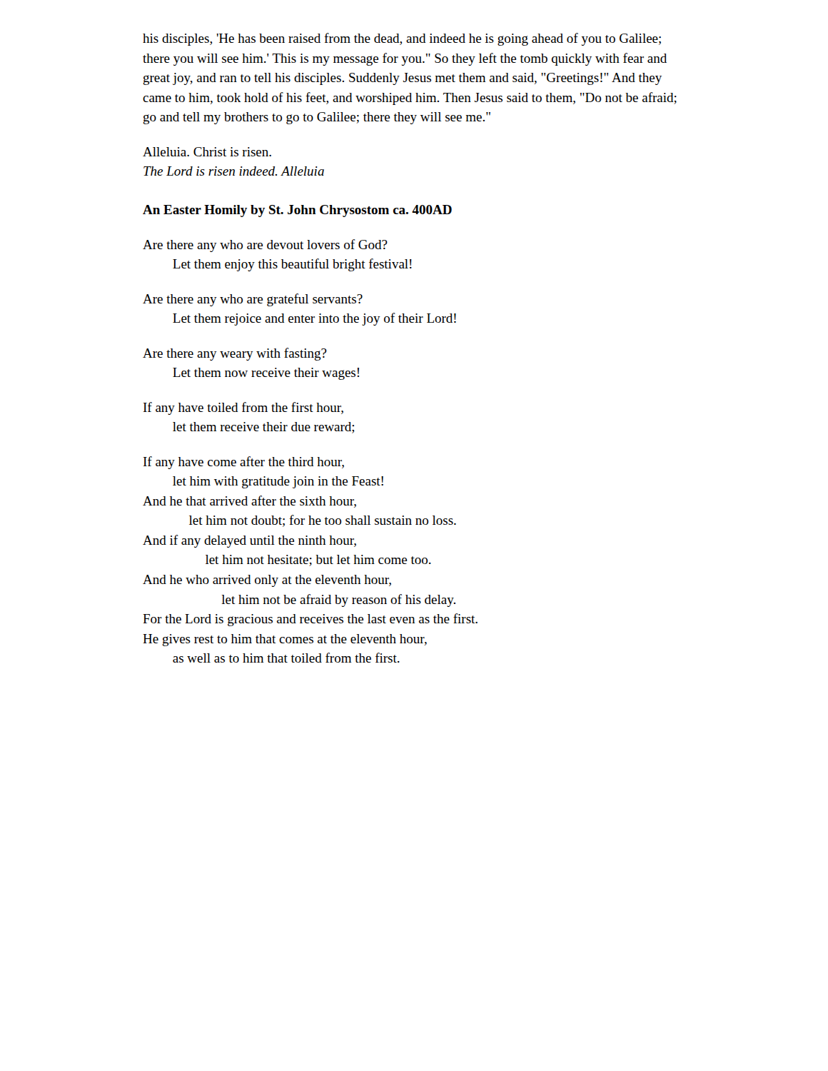his disciples, 'He has been raised from the dead, and indeed he is going ahead of you to Galilee; there you will see him.' This is my message for you." So they left the tomb quickly with fear and great joy, and ran to tell his disciples. Suddenly Jesus met them and said, "Greetings!" And they came to him, took hold of his feet, and worshiped him. Then Jesus said to them, "Do not be afraid; go and tell my brothers to go to Galilee; there they will see me."
Alleluia. Christ is risen.
The Lord is risen indeed. Alleluia
An Easter Homily by St. John Chrysostom ca. 400AD
Are there any who are devout lovers of God?
Let them enjoy this beautiful bright festival!
Are there any who are grateful servants?
Let them rejoice and enter into the joy of their Lord!
Are there any weary with fasting?
Let them now receive their wages!
If any have toiled from the first hour,
let them receive their due reward;
If any have come after the third hour,
let him with gratitude join in the Feast!
And he that arrived after the sixth hour,
let him not doubt; for he too shall sustain no loss.
And if any delayed until the ninth hour,
let him not hesitate; but let him come too.
And he who arrived only at the eleventh hour,
let him not be afraid by reason of his delay.
For the Lord is gracious and receives the last even as the first.
He gives rest to him that comes at the eleventh hour,
as well as to him that toiled from the first.